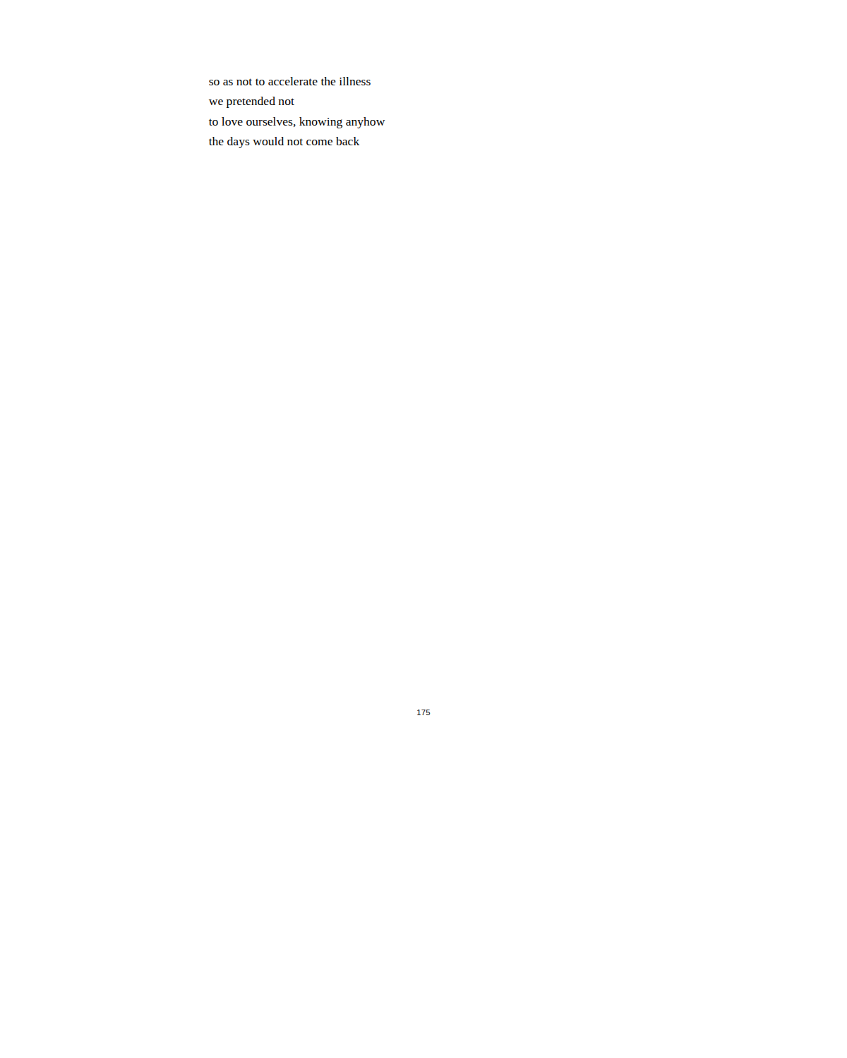so as not to accelerate the illness we pretended not to love ourselves, knowing anyhow the days would not come back
175